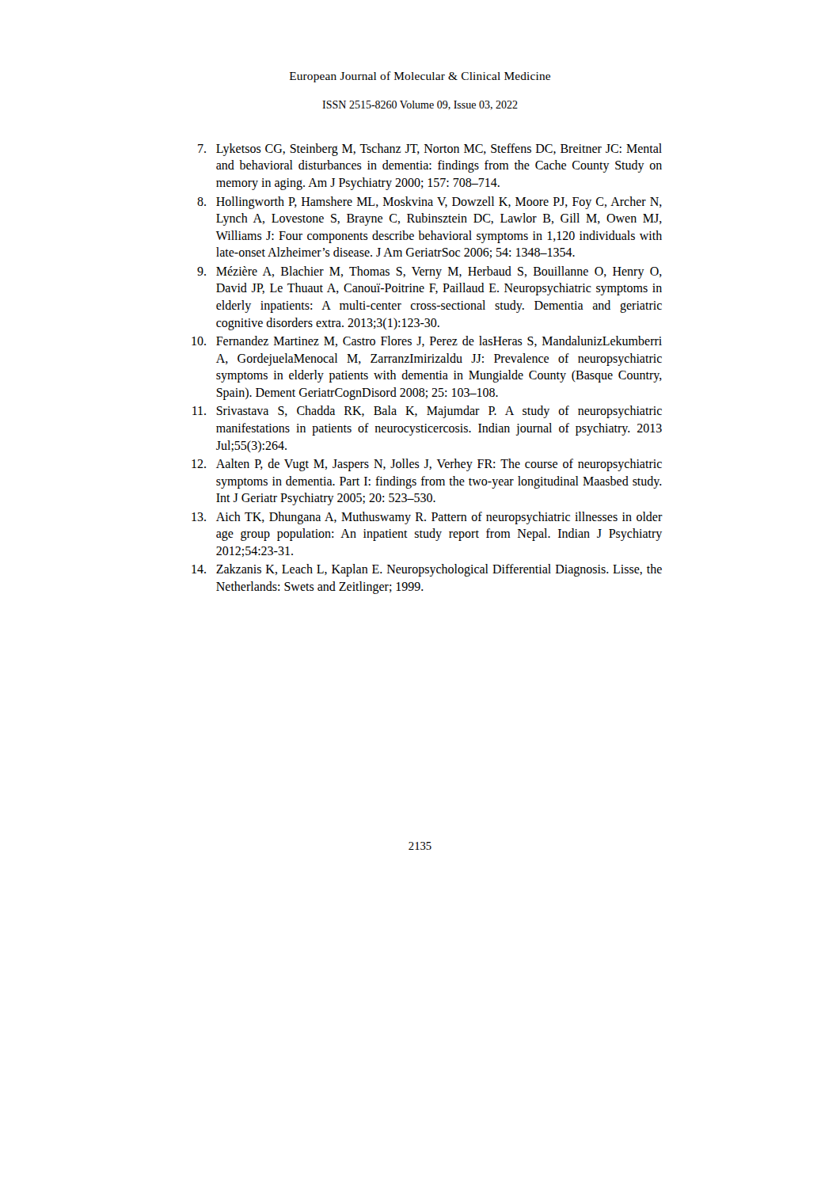European Journal of Molecular & Clinical Medicine
ISSN 2515-8260 Volume 09, Issue 03, 2022
Lyketsos CG, Steinberg M, Tschanz JT, Norton MC, Steffens DC, Breitner JC: Mental and behavioral disturbances in dementia: findings from the Cache County Study on memory in aging. Am J Psychiatry 2000; 157: 708–714.
Hollingworth P, Hamshere ML, Moskvina V, Dowzell K, Moore PJ, Foy C, Archer N, Lynch A, Lovestone S, Brayne C, Rubinsztein DC, Lawlor B, Gill M, Owen MJ, Williams J: Four components describe behavioral symptoms in 1,120 individuals with late-onset Alzheimer’s disease. J Am GeriatrSoc 2006; 54: 1348–1354.
Mézière A, Blachier M, Thomas S, Verny M, Herbaud S, Bouillanne O, Henry O, David JP, Le Thuaut A, Canouï-Poitrine F, Paillaud E. Neuropsychiatric symptoms in elderly inpatients: A multi-center cross-sectional study. Dementia and geriatric cognitive disorders extra. 2013;3(1):123-30.
Fernandez Martinez M, Castro Flores J, Perez de lasHeras S, MandalunizLekumberri A, GordejuelaMenocal M, ZarranzImirizaldu JJ: Prevalence of neuropsychiatric symptoms in elderly patients with dementia in Mungialde County (Basque Country, Spain). Dement GeriatrCognDisord 2008; 25: 103–108.
Srivastava S, Chadda RK, Bala K, Majumdar P. A study of neuropsychiatric manifestations in patients of neurocysticercosis. Indian journal of psychiatry. 2013 Jul;55(3):264.
Aalten P, de Vugt M, Jaspers N, Jolles J, Verhey FR: The course of neuropsychiatric symptoms in dementia. Part I: findings from the two-year longitudinal Maasbed study. Int J Geriatr Psychiatry 2005; 20: 523–530.
Aich TK, Dhungana A, Muthuswamy R. Pattern of neuropsychiatric illnesses in older age group population: An inpatient study report from Nepal. Indian J Psychiatry 2012;54:23-31.
Zakzanis K, Leach L, Kaplan E. Neuropsychological Differential Diagnosis. Lisse, the Netherlands: Swets and Zeitlinger; 1999.
2135